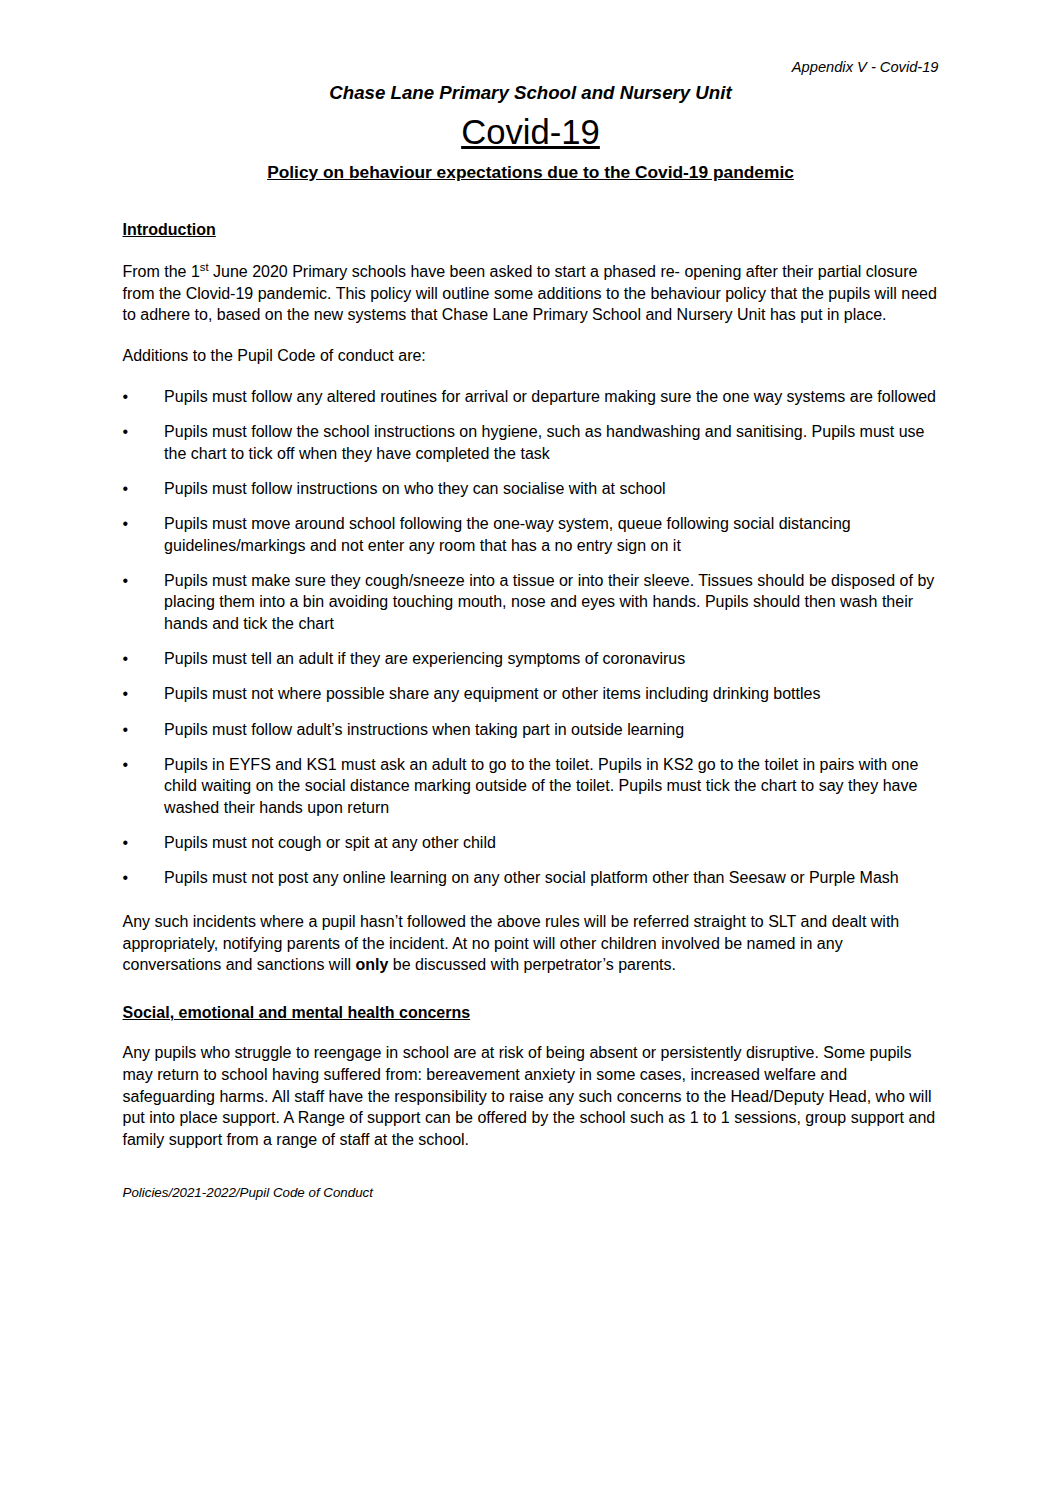Appendix V - Covid-19
Chase Lane Primary School and Nursery Unit
Covid-19
Policy on behaviour expectations due to the Covid-19 pandemic
Introduction
From the 1st June 2020 Primary schools have been asked to start a phased re- opening after their partial closure from the Clovid-19 pandemic. This policy will outline some additions to the behaviour policy that the pupils will need to adhere to, based on the new systems that Chase Lane Primary School and Nursery Unit has put in place.
Additions to the Pupil Code of conduct are:
Pupils must follow any altered routines for arrival or departure making sure the one way systems are followed
Pupils must follow the school instructions on hygiene, such as handwashing and sanitising. Pupils must use the chart to tick off when they have completed the task
Pupils must follow instructions on who they can socialise with at school
Pupils must move around school following the one-way system, queue following social distancing guidelines/markings and not enter any room that has a no entry sign on it
Pupils must make sure they cough/sneeze into a tissue or into their sleeve. Tissues should be disposed of by placing them into a bin avoiding touching mouth, nose and eyes with hands. Pupils should then wash their hands and tick the chart
Pupils must tell an adult if they are experiencing symptoms of coronavirus
Pupils must not where possible share any equipment or other items including drinking bottles
Pupils must follow adult’s instructions when taking part in outside learning
Pupils in EYFS and KS1 must ask an adult to go to the toilet. Pupils in KS2 go to the toilet in pairs with one child waiting on the social distance marking outside of the toilet. Pupils must tick the chart to say they have washed their hands upon return
Pupils must not cough or spit at any other child
Pupils must not post any online learning on any other social platform other than Seesaw or Purple Mash
Any such incidents where a pupil hasn’t followed the above rules will be referred straight to SLT and dealt with appropriately, notifying parents of the incident. At no point will other children involved be named in any conversations and sanctions will only be discussed with perpetrator’s parents.
Social, emotional and mental health concerns
Any pupils who struggle to reengage in school are at risk of being absent or persistently disruptive. Some pupils may return to school having suffered from: bereavement anxiety in some cases, increased welfare and safeguarding harms. All staff have the responsibility to raise any such concerns to the Head/Deputy Head, who will put into place support. A Range of support can be offered by the school such as 1 to 1 sessions, group support and family support from a range of staff at the school.
Policies/2021-2022/Pupil Code of Conduct